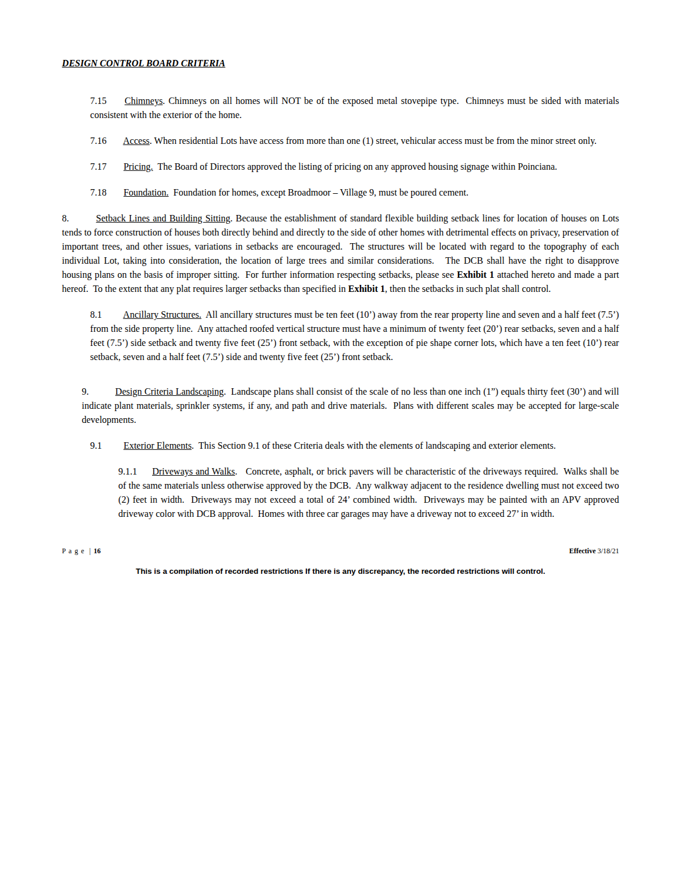DESIGN CONTROL BOARD CRITERIA
7.15 Chimneys. Chimneys on all homes will NOT be of the exposed metal stovepipe type. Chimneys must be sided with materials consistent with the exterior of the home.
7.16 Access. When residential Lots have access from more than one (1) street, vehicular access must be from the minor street only.
7.17 Pricing. The Board of Directors approved the listing of pricing on any approved housing signage within Poinciana.
7.18 Foundation. Foundation for homes, except Broadmoor – Village 9, must be poured cement.
8. Setback Lines and Building Sitting. Because the establishment of standard flexible building setback lines for location of houses on Lots tends to force construction of houses both directly behind and directly to the side of other homes with detrimental effects on privacy, preservation of important trees, and other issues, variations in setbacks are encouraged. The structures will be located with regard to the topography of each individual Lot, taking into consideration, the location of large trees and similar considerations. The DCB shall have the right to disapprove housing plans on the basis of improper sitting. For further information respecting setbacks, please see Exhibit 1 attached hereto and made a part hereof. To the extent that any plat requires larger setbacks than specified in Exhibit 1, then the setbacks in such plat shall control.
8.1 Ancillary Structures. All ancillary structures must be ten feet (10’) away from the rear property line and seven and a half feet (7.5’) from the side property line. Any attached roofed vertical structure must have a minimum of twenty feet (20’) rear setbacks, seven and a half feet (7.5’) side setback and twenty five feet (25’) front setback, with the exception of pie shape corner lots, which have a ten feet (10’) rear setback, seven and a half feet (7.5’) side and twenty five feet (25’) front setback.
9. Design Criteria Landscaping. Landscape plans shall consist of the scale of no less than one inch (1”) equals thirty feet (30’) and will indicate plant materials, sprinkler systems, if any, and path and drive materials. Plans with different scales may be accepted for large-scale developments.
9.1 Exterior Elements. This Section 9.1 of these Criteria deals with the elements of landscaping and exterior elements.
9.1.1 Driveways and Walks. Concrete, asphalt, or brick pavers will be characteristic of the driveways required. Walks shall be of the same materials unless otherwise approved by the DCB. Any walkway adjacent to the residence dwelling must not exceed two (2) feet in width. Driveways may not exceed a total of 24’ combined width. Driveways may be painted with an APV approved driveway color with DCB approval. Homes with three car garages may have a driveway not to exceed 27’ in width.
P a g e | 16
Effective 3/18/21
This is a compilation of recorded restrictions If there is any discrepancy, the recorded restrictions will control.